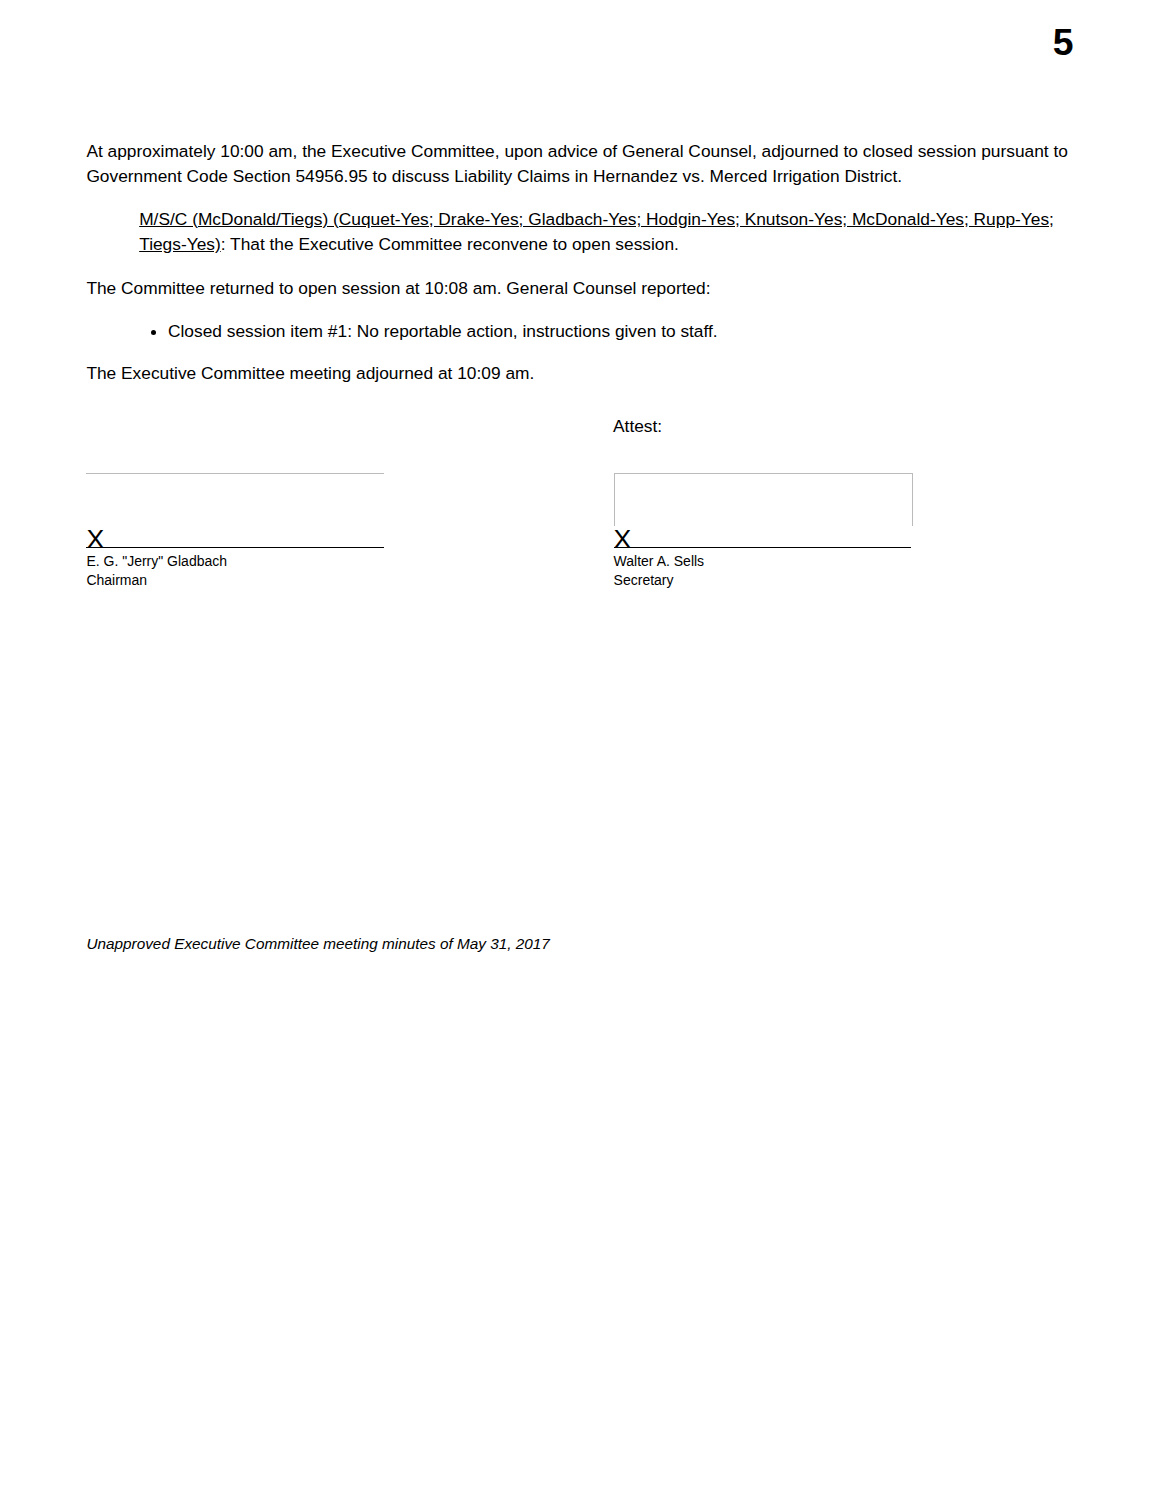5
At approximately 10:00 am, the Executive Committee, upon advice of General Counsel, adjourned to closed session pursuant to Government Code Section 54956.95 to discuss Liability Claims in Hernandez vs. Merced Irrigation District.
M/S/C (McDonald/Tiegs) (Cuquet-Yes; Drake-Yes; Gladbach-Yes; Hodgin-Yes; Knutson-Yes; McDonald-Yes; Rupp-Yes; Tiegs-Yes): That the Executive Committee reconvene to open session.
The Committee returned to open session at 10:08 am. General Counsel reported:
Closed session item #1: No reportable action, instructions given to staff.
The Executive Committee meeting adjourned at 10:09 am.
Attest:
| X E. G. "Jerry" Gladbach Chairman | X Walter A. Sells Secretary |
Unapproved Executive Committee meeting minutes of May 31, 2017